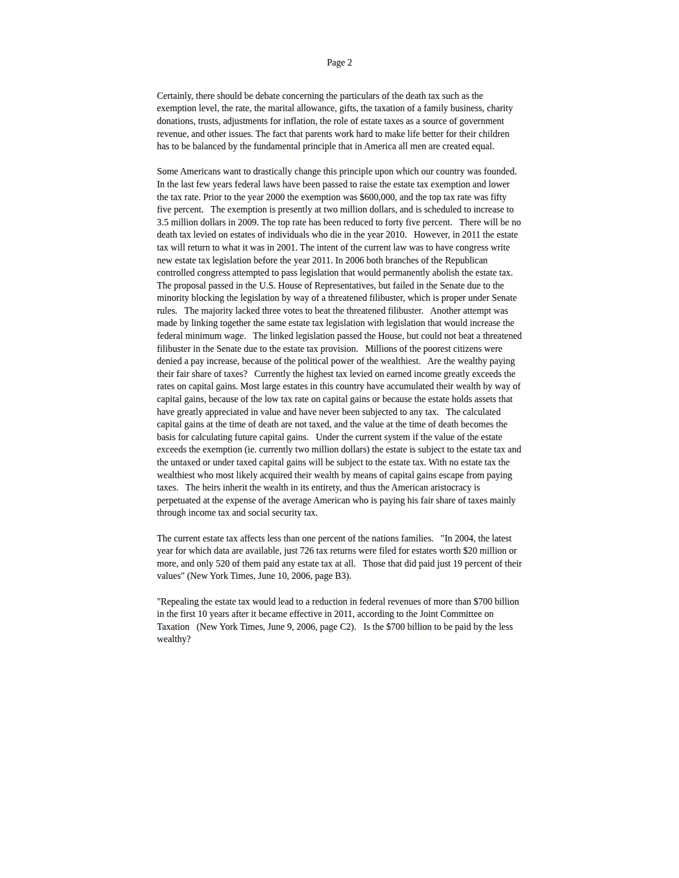Page 2
Certainly, there should be debate concerning the particulars of the death tax such as the exemption level, the rate, the marital allowance, gifts, the taxation of a family business, charity donations, trusts, adjustments for inflation, the role of estate taxes as a source of government revenue, and other issues. The fact that parents work hard to make life better for their children has to be balanced by the fundamental principle that in America all men are created equal.
Some Americans want to drastically change this principle upon which our country was founded. In the last few years federal laws have been passed to raise the estate tax exemption and lower the tax rate. Prior to the year 2000 the exemption was $600,000, and the top tax rate was fifty five percent. The exemption is presently at two million dollars, and is scheduled to increase to 3.5 million dollars in 2009. The top rate has been reduced to forty five percent. There will be no death tax levied on estates of individuals who die in the year 2010. However, in 2011 the estate tax will return to what it was in 2001. The intent of the current law was to have congress write new estate tax legislation before the year 2011. In 2006 both branches of the Republican controlled congress attempted to pass legislation that would permanently abolish the estate tax. The proposal passed in the U.S. House of Representatives, but failed in the Senate due to the minority blocking the legislation by way of a threatened filibuster, which is proper under Senate rules. The majority lacked three votes to beat the threatened filibuster. Another attempt was made by linking together the same estate tax legislation with legislation that would increase the federal minimum wage. The linked legislation passed the House, but could not beat a threatened filibuster in the Senate due to the estate tax provision. Millions of the poorest citizens were denied a pay increase, because of the political power of the wealthiest. Are the wealthy paying their fair share of taxes? Currently the highest tax levied on earned income greatly exceeds the rates on capital gains. Most large estates in this country have accumulated their wealth by way of capital gains, because of the low tax rate on capital gains or because the estate holds assets that have greatly appreciated in value and have never been subjected to any tax. The calculated capital gains at the time of death are not taxed, and the value at the time of death becomes the basis for calculating future capital gains. Under the current system if the value of the estate exceeds the exemption (ie. currently two million dollars) the estate is subject to the estate tax and the untaxed or under taxed capital gains will be subject to the estate tax. With no estate tax the wealthiest who most likely acquired their wealth by means of capital gains escape from paying taxes. The heirs inherit the wealth in its entirety, and thus the American aristocracy is perpetuated at the expense of the average American who is paying his fair share of taxes mainly through income tax and social security tax.
The current estate tax affects less than one percent of the nations families. "In 2004, the latest year for which data are available, just 726 tax returns were filed for estates worth $20 million or more, and only 520 of them paid any estate tax at all. Those that did paid just 19 percent of their values" (New York Times, June 10, 2006, page B3).
"Repealing the estate tax would lead to a reduction in federal revenues of more than $700 billion in the first 10 years after it became effective in 2011, according to the Joint Committee on Taxation (New York Times, June 9, 2006, page C2). Is the $700 billion to be paid by the less wealthy?